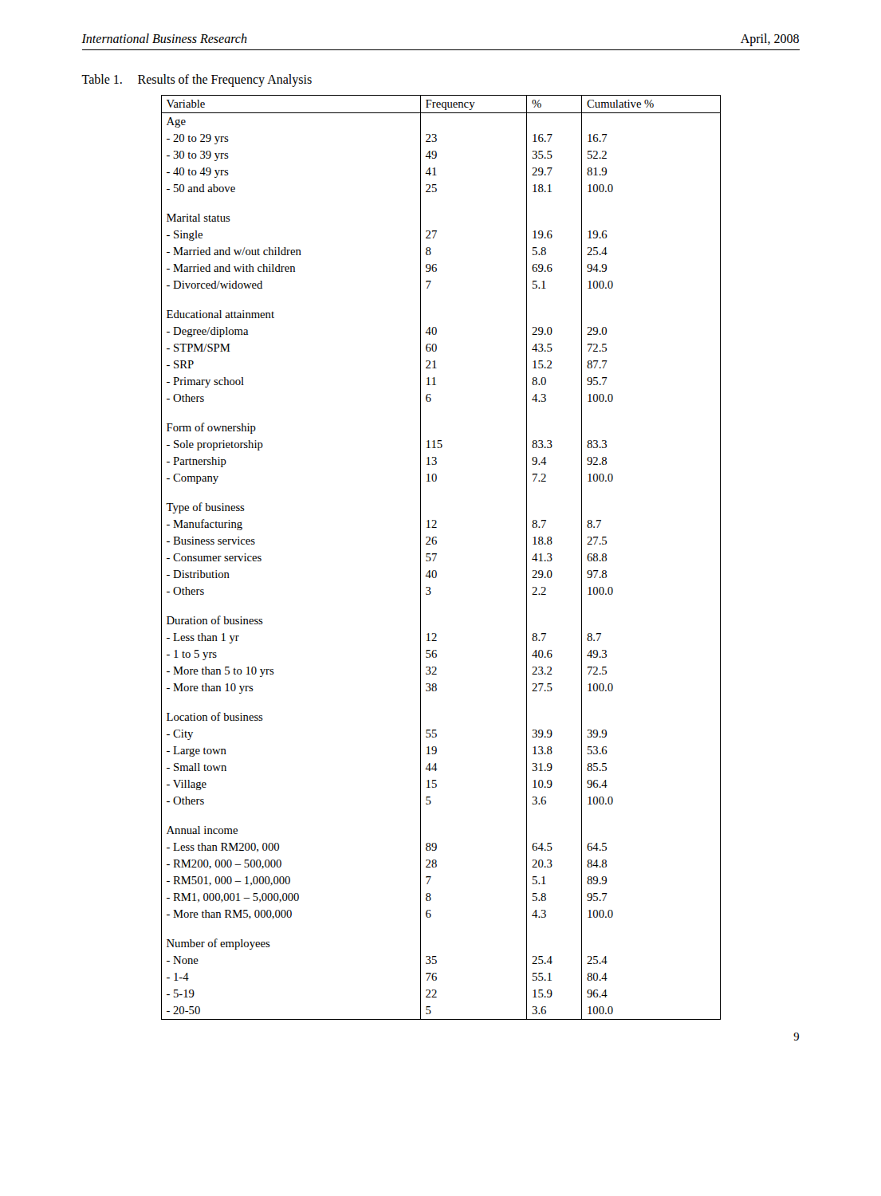International Business Research April, 2008
Table 1. Results of the Frequency Analysis
| Variable | Frequency | % | Cumulative % |
| --- | --- | --- | --- |
| Age | | | |
| - 20 to 29 yrs | 23 | 16.7 | 16.7 |
| - 30 to 39 yrs | 49 | 35.5 | 52.2 |
| - 40 to 49 yrs | 41 | 29.7 | 81.9 |
| - 50 and above | 25 | 18.1 | 100.0 |
| Marital status | | | |
| - Single | 27 | 19.6 | 19.6 |
| - Married and w/out children | 8 | 5.8 | 25.4 |
| - Married and with children | 96 | 69.6 | 94.9 |
| - Divorced/widowed | 7 | 5.1 | 100.0 |
| Educational attainment | | | |
| - Degree/diploma | 40 | 29.0 | 29.0 |
| - STPM/SPM | 60 | 43.5 | 72.5 |
| - SRP | 21 | 15.2 | 87.7 |
| - Primary school | 11 | 8.0 | 95.7 |
| - Others | 6 | 4.3 | 100.0 |
| Form of ownership | | | |
| - Sole proprietorship | 115 | 83.3 | 83.3 |
| - Partnership | 13 | 9.4 | 92.8 |
| - Company | 10 | 7.2 | 100.0 |
| Type of business | | | |
| - Manufacturing | 12 | 8.7 | 8.7 |
| - Business services | 26 | 18.8 | 27.5 |
| - Consumer services | 57 | 41.3 | 68.8 |
| - Distribution | 40 | 29.0 | 97.8 |
| - Others | 3 | 2.2 | 100.0 |
| Duration of business | | | |
| - Less than 1 yr | 12 | 8.7 | 8.7 |
| - 1 to 5 yrs | 56 | 40.6 | 49.3 |
| - More than 5 to 10 yrs | 32 | 23.2 | 72.5 |
| - More than 10 yrs | 38 | 27.5 | 100.0 |
| Location of business | | | |
| - City | 55 | 39.9 | 39.9 |
| - Large town | 19 | 13.8 | 53.6 |
| - Small town | 44 | 31.9 | 85.5 |
| - Village | 15 | 10.9 | 96.4 |
| - Others | 5 | 3.6 | 100.0 |
| Annual income | | | |
| - Less than RM200, 000 | 89 | 64.5 | 64.5 |
| - RM200, 000 – 500,000 | 28 | 20.3 | 84.8 |
| - RM501, 000 – 1,000,000 | 7 | 5.1 | 89.9 |
| - RM1, 000,001 – 5,000,000 | 8 | 5.8 | 95.7 |
| - More than RM5, 000,000 | 6 | 4.3 | 100.0 |
| Number of employees | | | |
| - None | 35 | 25.4 | 25.4 |
| - 1-4 | 76 | 55.1 | 80.4 |
| - 5-19 | 22 | 15.9 | 96.4 |
| - 20-50 | 5 | 3.6 | 100.0 |
9